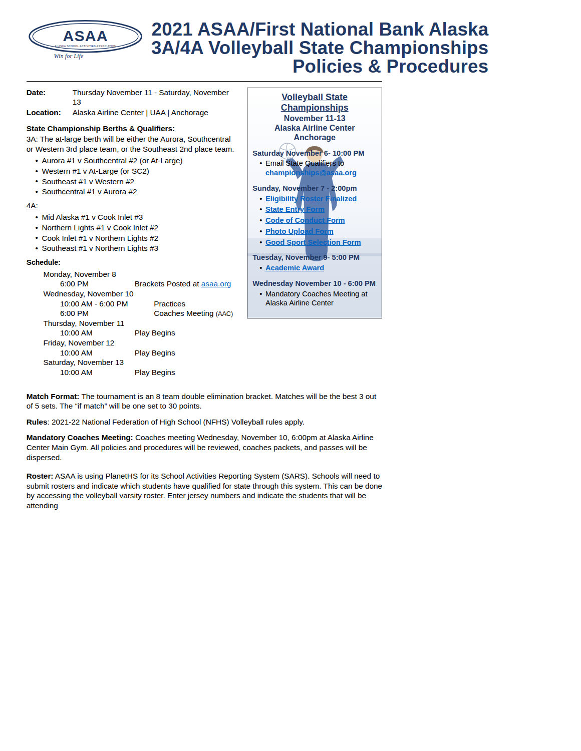ASAA ALASKA SCHOOL ACTIVITIES ASSOCIATION Win for Life
2021 ASAA/First National Bank Alaska
3A/4A Volleyball State Championships
Policies & Procedures
Date: Thursday November 11 - Saturday, November 13 Location: Alaska Airline Center | UAA | Anchorage
State Championship Berths & Qualifiers:
3A: The at-large berth will be either the Aurora, Southcentral or Western 3rd place team, or the Southeast 2nd place team.
Aurora #1 v Southcentral #2 (or At-Large)
Western #1 v At-Large (or SC2)
Southeast #1 v Western #2
Southcentral #1 v Aurora #2
4A:
Mid Alaska #1 v Cook Inlet #3
Northern Lights #1 v Cook Inlet #2
Cook Inlet #1 v Northern Lights #2
Southeast #1 v Northern Lights #3
Schedule:
Monday, November 8
6:00 PM Brackets Posted at asaa.org
Wednesday, November 10
10:00 AM - 6:00 PM Practices
6:00 PM Coaches Meeting (AAC)
Thursday, November 11
10:00 AM Play Begins
Friday, November 12
10:00 AM Play Begins
Saturday, November 13
10:00 AM Play Begins
Volleyball State Championships
November 11-13
Alaska Airline Center
Anchorage
Saturday November 6- 10:00 PM
Email State Qualifiers to
championships@asaa.org
Sunday, November 7 - 2:00pm
Eligibility Roster Finalized
State Entry Form
Code of Conduct Form
Photo Upload Form
Good Sport Selection Form
Tuesday, November 9- 5:00 PM
Academic Award
Wednesday November 10 - 6:00 PM
Mandatory Coaches Meeting at Alaska Airline Center
Match Format: The tournament is an 8 team double elimination bracket. Matches will be the best 3 out of 5 sets. The “if match” will be one set to 30 points.
Rules: 2021-22 National Federation of High School (NFHS) Volleyball rules apply.
Mandatory Coaches Meeting: Coaches meeting Wednesday, November 10, 6:00pm at Alaska Airline Center Main Gym. All policies and procedures will be reviewed, coaches packets, and passes will be dispersed.
Roster: ASAA is using PlanetHS for its School Activities Reporting System (SARS). Schools will need to submit rosters and indicate which students have qualified for state through this system. This can be done by accessing the volleyball varsity roster. Enter jersey numbers and indicate the students that will be attending